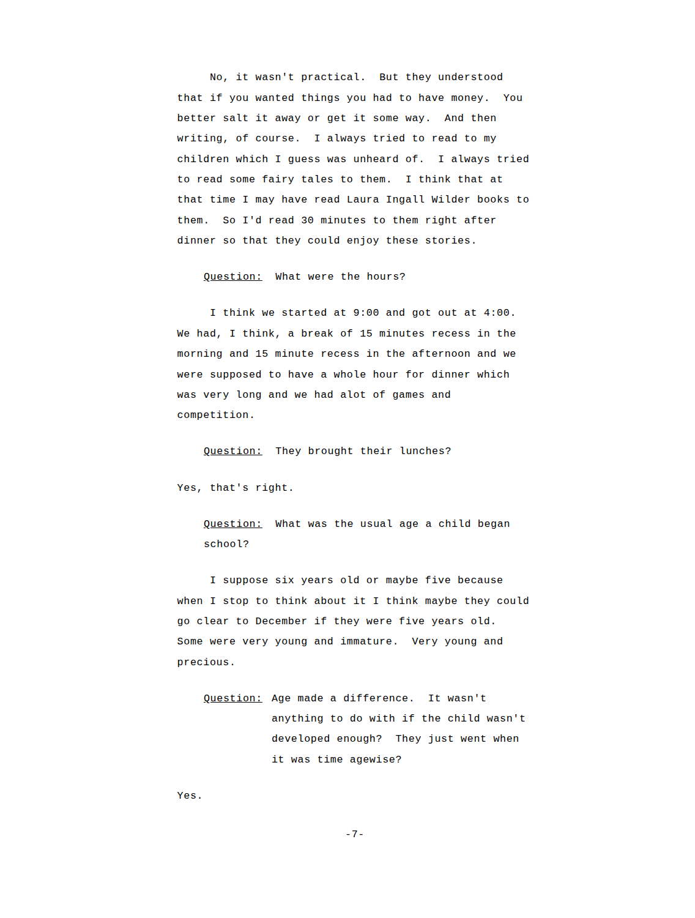No, it wasn't practical. But they understood that if you wanted things you had to have money. You better salt it away or get it some way. And then writing, of course. I always tried to read to my children which I guess was unheard of. I always tried to read some fairy tales to them. I think that at that time I may have read Laura Ingall Wilder books to them. So I'd read 30 minutes to them right after dinner so that they could enjoy these stories.
Question: What were the hours?
I think we started at 9:00 and got out at 4:00. We had, I think, a break of 15 minutes recess in the morning and 15 minute recess in the afternoon and we were supposed to have a whole hour for dinner which was very long and we had alot of games and competition.
Question: They brought their lunches?
Yes, that's right.
Question: What was the usual age a child began school?
I suppose six years old or maybe five because when I stop to think about it I think maybe they could go clear to December if they were five years old. Some were very young and immature. Very young and precious.
Question: Age made a difference. It wasn't anything to do with if the child wasn't developed enough? They just went when it was time agewise?
Yes.
-7-